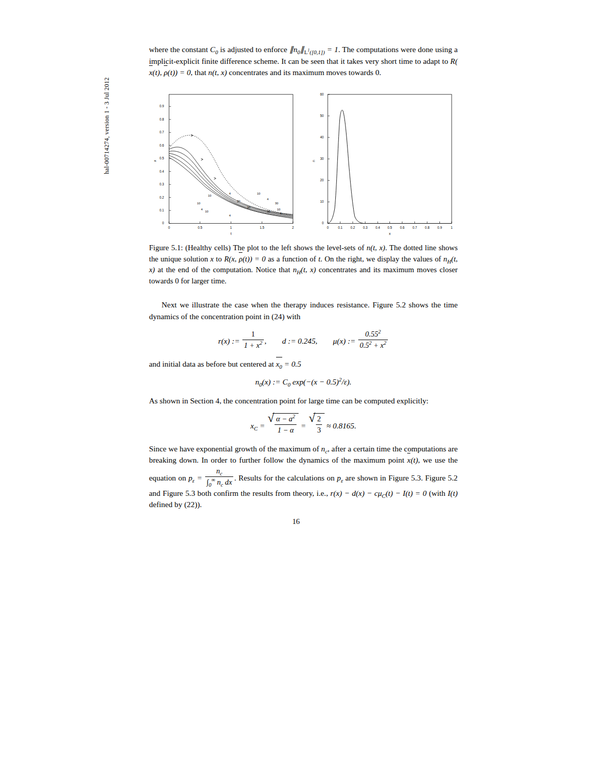hal-00714274, version 1 - 3 Jul 2012
where the constant C0 is adjusted to enforce ∥n0∥L1([0,1]) = 1. The computations were done using a implicit-explicit finite difference scheme. It can be seen that it takes very short time to adapt to R(x(t), ρ(t)) = 0, that n(t, x) concentrates and its maximum moves towards 0.
0 0.1 0.2 0.3 0.4 0.5 0.6 0.7 0.8 0.9 0 0.5 1 1.5 2 x t 10 10 10 4 4 4 30 30 10 4 30 10 4 30 0 10 20 30 40 50 60 0 0.1 0.2 0.3 0.4 0.5 0.6 0.7 0.8 0.9 1 n x
Figure 5.1: (Healthy cells) The plot to the left shows the level-sets of n(t, x). The dotted line shows the unique solution x to R(x, ρ(t)) = 0 as a function of t. On the right, we display the values of nH(t, x) at the end of the computation. Notice that nH(t, x) concentrates and its maximum moves closer towards 0 for larger time.
Next we illustrate the case when the therapy induces resistance. Figure 5.2 shows the time dynamics of the concentration point in (24) with
r(x) := 11 + x2, d := 0.245, μ(x) := 0.5520.52 + x2
and initial data as before but centered at x0 = 0.5
n0(x) := C0 exp(−(x − 0.5)2/ε).
As shown in Section 4, the concentration point for large time can be computed explicitly:
xC = α − a21 − α = 23 ≈ 0.8165.
Since we have exponential growth of the maximum of nc, after a certain time the computations are breaking down. In order to further follow the dynamics of the maximum point x(t), we use the equation on pε = nc∫0∞ nc dx. Results for the calculations on pε are shown in Figure 5.3. Figure 5.2 and Figure 5.3 both confirm the results from theory, i.e., r(x) − d(x) − cμC(t) − I(t) = 0 (with I(t) defined by (22)).
16